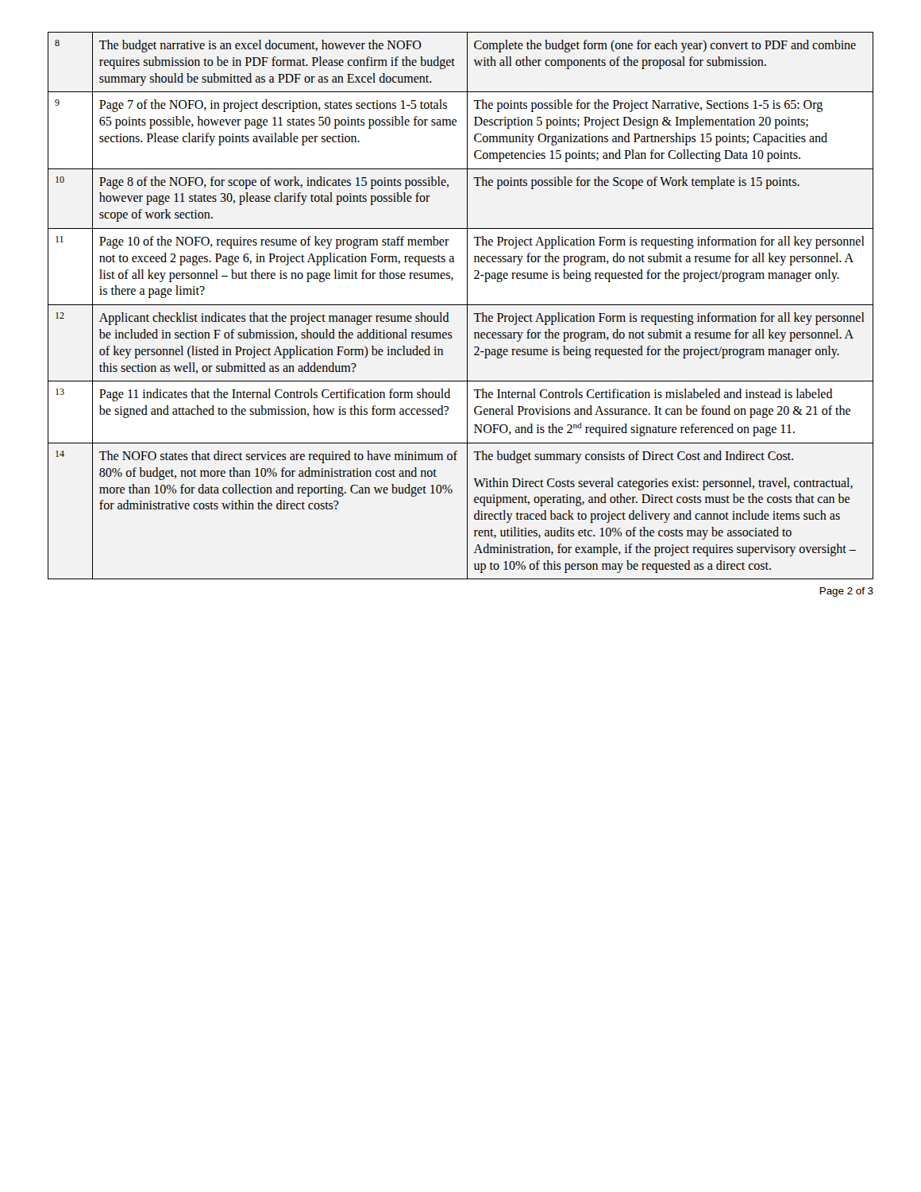| 8 | The budget narrative is an excel document, however the NOFO requires submission to be in PDF format. Please confirm if the budget summary should be submitted as a PDF or as an Excel document. | Complete the budget form (one for each year) convert to PDF and combine with all other components of the proposal for submission. |
| 9 | Page 7 of the NOFO, in project description, states sections 1-5 totals 65 points possible, however page 11 states 50 points possible for same sections. Please clarify points available per section. | The points possible for the Project Narrative, Sections 1-5 is 65: Org Description 5 points; Project Design & Implementation 20 points; Community Organizations and Partnerships 15 points; Capacities and Competencies 15 points; and Plan for Collecting Data 10 points. |
| 10 | Page 8 of the NOFO, for scope of work, indicates 15 points possible, however page 11 states 30, please clarify total points possible for scope of work section. | The points possible for the Scope of Work template is 15 points. |
| 11 | Page 10 of the NOFO, requires resume of key program staff member not to exceed 2 pages. Page 6, in Project Application Form, requests a list of all key personnel – but there is no page limit for those resumes, is there a page limit? | The Project Application Form is requesting information for all key personnel necessary for the program, do not submit a resume for all key personnel. A 2-page resume is being requested for the project/program manager only. |
| 12 | Applicant checklist indicates that the project manager resume should be included in section F of submission, should the additional resumes of key personnel (listed in Project Application Form) be included in this section as well, or submitted as an addendum? | The Project Application Form is requesting information for all key personnel necessary for the program, do not submit a resume for all key personnel. A 2-page resume is being requested for the project/program manager only. |
| 13 | Page 11 indicates that the Internal Controls Certification form should be signed and attached to the submission, how is this form accessed? | The Internal Controls Certification is mislabeled and instead is labeled General Provisions and Assurance. It can be found on page 20 & 21 of the NOFO, and is the 2 nd required signature referenced on page 11. |
| 14 | The NOFO states that direct services are required to have minimum of 80% of budget, not more than 10% for administration cost and not more than 10% for data collection and reporting. Can we budget 10% for administrative costs within the direct costs? | The budget summary consists of Direct Cost and Indirect Cost. Within Direct Costs several categories exist: personnel, travel, contractual, equipment, operating, and other. Direct costs must be the costs that can be directly traced back to project delivery and cannot include items such as rent, utilities, audits etc. 10% of the costs may be associated to Administration, for example, if the project requires supervisory oversight – up to 10% of this person may be requested as a direct cost. |
Page 2 of 3